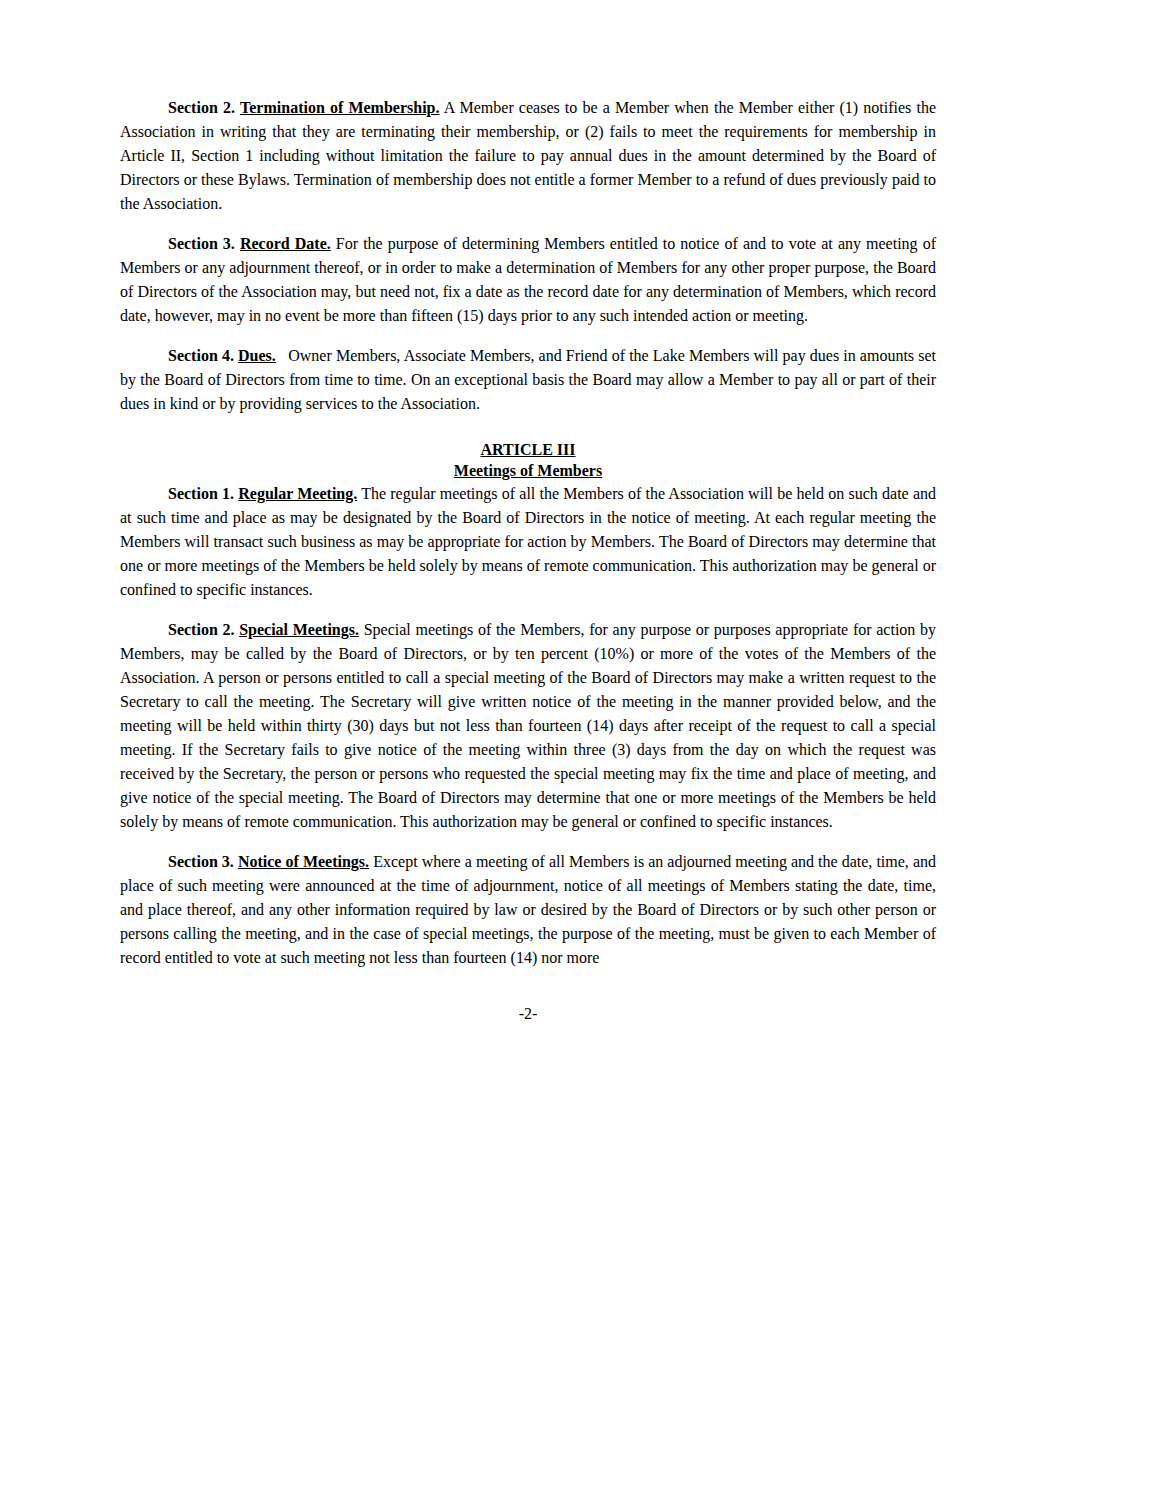Section 2. Termination of Membership. A Member ceases to be a Member when the Member either (1) notifies the Association in writing that they are terminating their membership, or (2) fails to meet the requirements for membership in Article II, Section 1 including without limitation the failure to pay annual dues in the amount determined by the Board of Directors or these Bylaws. Termination of membership does not entitle a former Member to a refund of dues previously paid to the Association.
Section 3. Record Date. For the purpose of determining Members entitled to notice of and to vote at any meeting of Members or any adjournment thereof, or in order to make a determination of Members for any other proper purpose, the Board of Directors of the Association may, but need not, fix a date as the record date for any determination of Members, which record date, however, may in no event be more than fifteen (15) days prior to any such intended action or meeting.
Section 4. Dues. Owner Members, Associate Members, and Friend of the Lake Members will pay dues in amounts set by the Board of Directors from time to time. On an exceptional basis the Board may allow a Member to pay all or part of their dues in kind or by providing services to the Association.
ARTICLE III Meetings of Members
Section 1. Regular Meeting. The regular meetings of all the Members of the Association will be held on such date and at such time and place as may be designated by the Board of Directors in the notice of meeting. At each regular meeting the Members will transact such business as may be appropriate for action by Members. The Board of Directors may determine that one or more meetings of the Members be held solely by means of remote communication. This authorization may be general or confined to specific instances.
Section 2. Special Meetings. Special meetings of the Members, for any purpose or purposes appropriate for action by Members, may be called by the Board of Directors, or by ten percent (10%) or more of the votes of the Members of the Association. A person or persons entitled to call a special meeting of the Board of Directors may make a written request to the Secretary to call the meeting. The Secretary will give written notice of the meeting in the manner provided below, and the meeting will be held within thirty (30) days but not less than fourteen (14) days after receipt of the request to call a special meeting. If the Secretary fails to give notice of the meeting within three (3) days from the day on which the request was received by the Secretary, the person or persons who requested the special meeting may fix the time and place of meeting, and give notice of the special meeting. The Board of Directors may determine that one or more meetings of the Members be held solely by means of remote communication. This authorization may be general or confined to specific instances.
Section 3. Notice of Meetings. Except where a meeting of all Members is an adjourned meeting and the date, time, and place of such meeting were announced at the time of adjournment, notice of all meetings of Members stating the date, time, and place thereof, and any other information required by law or desired by the Board of Directors or by such other person or persons calling the meeting, and in the case of special meetings, the purpose of the meeting, must be given to each Member of record entitled to vote at such meeting not less than fourteen (14) nor more
-2-